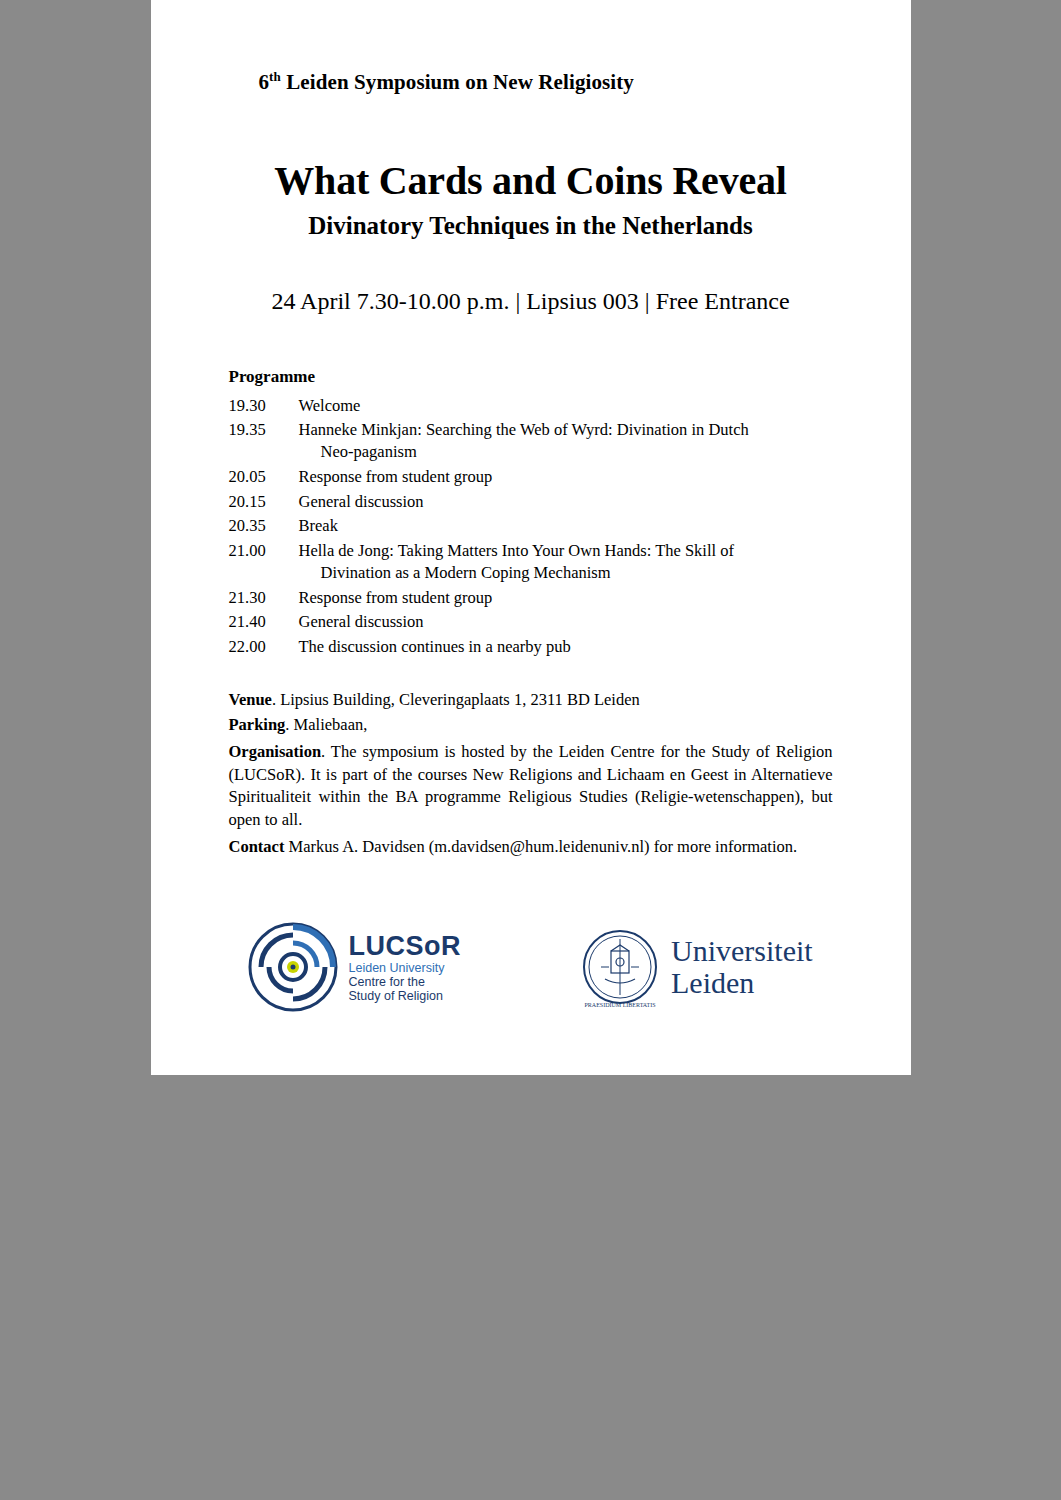6th Leiden Symposium on New Religiosity
What Cards and Coins Reveal
Divinatory Techniques in the Netherlands
24 April 7.30-10.00 p.m. | Lipsius 003 | Free Entrance
Programme
| 19.30 | Welcome |
| 19.35 | Hanneke Minkjan: Searching the Web of Wyrd: Divination in Dutch Neo-paganism |
| 20.05 | Response from student group |
| 20.15 | General discussion |
| 20.35 | Break |
| 21.00 | Hella de Jong: Taking Matters Into Your Own Hands: The Skill of Divination as a Modern Coping Mechanism |
| 21.30 | Response from student group |
| 21.40 | General discussion |
| 22.00 | The discussion continues in a nearby pub |
Venue. Lipsius Building, Cleveringaplaats 1, 2311 BD Leiden
Parking. Maliebaan,
Organisation. The symposium is hosted by the Leiden Centre for the Study of Religion (LUCSoR). It is part of the courses New Religions and Lichaam en Geest in Alternatieve Spiritualiteit within the BA programme Religious Studies (Religie-wetenschappen), but open to all.
Contact Markus A. Davidsen (m.davidsen@hum.leidenuniv.nl) for more information.
LUCSoR
Leiden University
Centre for the
Study of Religion
PRAESIDIUM LIBERTATIS
Universiteit
Leiden